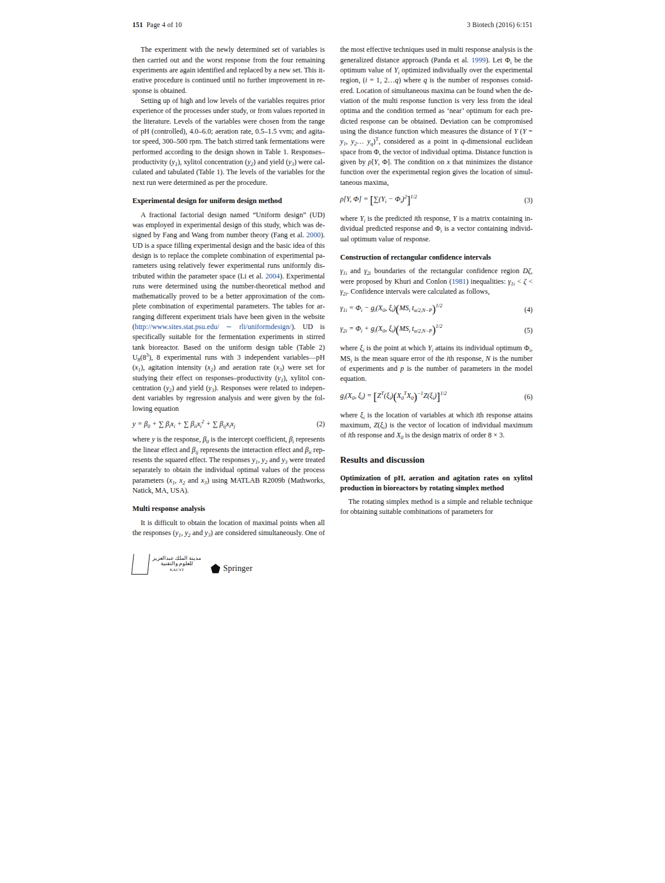151 Page 4 of 10
3 Biotech (2016) 6:151
The experiment with the newly determined set of variables is then carried out and the worst response from the four remaining experiments are again identified and replaced by a new set. This iterative procedure is continued until no further improvement in response is obtained.
Setting up of high and low levels of the variables requires prior experience of the processes under study, or from values reported in the literature. Levels of the variables were chosen from the range of pH (controlled), 4.0–6.0; aeration rate, 0.5–1.5 vvm; and agitator speed, 300–500 rpm. The batch stirred tank fermentations were performed according to the design shown in Table 1. Responses–productivity (y1), xylitol concentration (y2) and yield (y3) were calculated and tabulated (Table 1). The levels of the variables for the next run were determined as per the procedure.
Experimental design for uniform design method
A fractional factorial design named “Uniform design” (UD) was employed in experimental design of this study, which was designed by Fang and Wang from number theory (Fang et al. 2000). UD is a space filling experimental design and the basic idea of this design is to replace the complete combination of experimental parameters using relatively fewer experimental runs uniformly distributed within the parameter space (Li et al. 2004). Experimental runs were determined using the number-theoretical method and mathematically proved to be a better approximation of the complete combination of experimental parameters. The tables for arranging different experiment trials have been given in the website (http://www.sites.stat.psu.edu/ ∼ rli/uniformdesign/). UD is specifically suitable for the fermentation experiments in stirred tank bioreactor. Based on the uniform design table (Table 2) U8(83), 8 experimental runs with 3 independent variables—pH (x1), agitation intensity (x2) and aeration rate (x3) were set for studying their effect on responses–productivity (y1), xylitol concentration (y2) and yield (y3). Responses were related to independent variables by regression analysis and were given by the following equation
y = β0 + ∑ βixi + ∑ βiixi2 + ∑ βijxixj
(2)
where y is the response, β0 is the intercept coefficient, βi represents the linear effect and βij represents the interaction effect and βii represents the squared effect. The responses y1, y2 and y3 were treated separately to obtain the individual optimal values of the process parameters (x1, x2 and x3) using MATLAB R2009b (Mathworks, Natick, MA, USA).
Multi response analysis
It is difficult to obtain the location of maximal points when all the responses (y1, y2 and y3) are considered simultaneously. One of the most effective techniques used in multi response analysis is the generalized distance approach (Panda et al. 1999). Let Φi be the optimum value of Yi optimized individually over the experimental region, (i = 1, 2…q) where q is the number of responses considered. Location of simultaneous maxima can be found when the deviation of the multi response function is very less from the ideal optima and the condition termed as ‘near’ optimum for each predicted response can be obtained. Deviation can be compromised using the distance function which measures the distance of Y (Y = y1, y2… yq)T, considered as a point in q-dimensional euclidean space from Φ, the vector of individual optima. Distance function is given by ρ[Y, Φ]. The condition on x that minimizes the distance function over the experimental region gives the location of simultaneous maxima,
ρ[Y, Φ] = [∑(Yi − Φi)2]1/2
(3)
where Yi is the predicted ith response, Y is a matrix containing individual predicted response and Φi is a vector containing individual optimum value of response.
Construction of rectangular confidence intervals
γ1i and γ2i boundaries of the rectangular confidence region Dζ, were proposed by Khuri and Conlon (1981) inequalities: γ1i < ζ < γ2i. Confidence intervals were calculated as follows,
γ1i = Φi − gi(X0, ξi)(MSi tα/2,N−P)1/2
(4)
γ2i = Φi + gi(X0, ξi)(MSi tα/2,N−P)1/2
(5)
where ξi is the point at which Yi attains its individual optimum Φi, MSi is the mean square error of the ith response, N is the number of experiments and p is the number of parameters in the model equation.
gi(X0, ξi) = [ZT(ξi)(X0TX0)−1Z(ξi)]1/2
(6)
where ξi is the location of variables at which ith response attains maximum, Z(ξi) is the vector of location of individual maximum of ith response and X0 is the design matrix of order 8 × 3.
Results and discussion
Optimization of pH, aeration and agitation rates on xylitol production in bioreactors by rotating simplex method
The rotating simplex method is a simple and reliable technique for obtaining suitable combinations of parameters for
مدينة الملك عبدالعزيز
للعلوم والتقنية
KACST
Springer